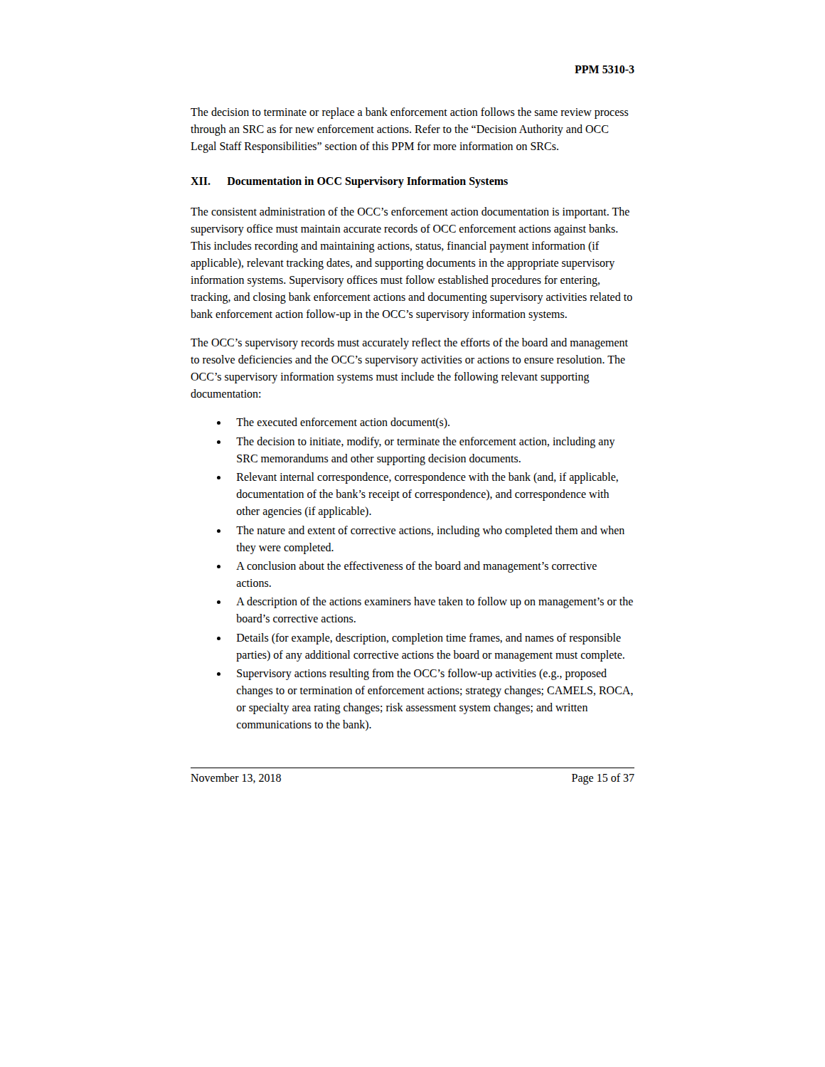PPM 5310-3
The decision to terminate or replace a bank enforcement action follows the same review process through an SRC as for new enforcement actions. Refer to the “Decision Authority and OCC Legal Staff Responsibilities” section of this PPM for more information on SRCs.
XII. Documentation in OCC Supervisory Information Systems
The consistent administration of the OCC’s enforcement action documentation is important. The supervisory office must maintain accurate records of OCC enforcement actions against banks. This includes recording and maintaining actions, status, financial payment information (if applicable), relevant tracking dates, and supporting documents in the appropriate supervisory information systems. Supervisory offices must follow established procedures for entering, tracking, and closing bank enforcement actions and documenting supervisory activities related to bank enforcement action follow-up in the OCC’s supervisory information systems.
The OCC’s supervisory records must accurately reflect the efforts of the board and management to resolve deficiencies and the OCC’s supervisory activities or actions to ensure resolution. The OCC’s supervisory information systems must include the following relevant supporting documentation:
The executed enforcement action document(s).
The decision to initiate, modify, or terminate the enforcement action, including any SRC memorandums and other supporting decision documents.
Relevant internal correspondence, correspondence with the bank (and, if applicable, documentation of the bank’s receipt of correspondence), and correspondence with other agencies (if applicable).
The nature and extent of corrective actions, including who completed them and when they were completed.
A conclusion about the effectiveness of the board and management’s corrective actions.
A description of the actions examiners have taken to follow up on management’s or the board’s corrective actions.
Details (for example, description, completion time frames, and names of responsible parties) of any additional corrective actions the board or management must complete.
Supervisory actions resulting from the OCC’s follow-up activities (e.g., proposed changes to or termination of enforcement actions; strategy changes; CAMELS, ROCA, or specialty area rating changes; risk assessment system changes; and written communications to the bank).
November 13, 2018 Page 15 of 37